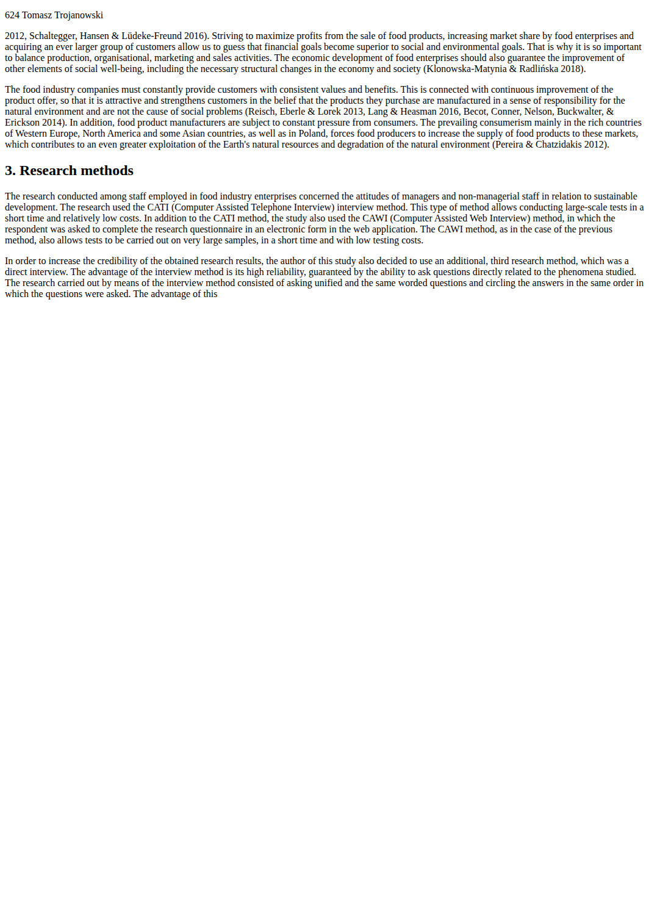624 Tomasz Trojanowski
2012, Schaltegger, Hansen & Lüdeke-Freund 2016). Striving to maximize profits from the sale of food products, increasing market share by food enterprises and acquiring an ever larger group of customers allow us to guess that financial goals become superior to social and environmental goals. That is why it is so important to balance production, organisational, marketing and sales activities. The economic development of food enterprises should also guarantee the improvement of other elements of social well-being, including the necessary structural changes in the economy and society (Klonowska-Matynia & Radlińska 2018).
The food industry companies must constantly provide customers with consistent values and benefits. This is connected with continuous improvement of the product offer, so that it is attractive and strengthens customers in the belief that the products they purchase are manufactured in a sense of responsibility for the natural environment and are not the cause of social problems (Reisch, Eberle & Lorek 2013, Lang & Heasman 2016, Becot, Conner, Nelson, Buckwalter, & Erickson 2014). In addition, food product manufacturers are subject to constant pressure from consumers. The prevailing consumerism mainly in the rich countries of Western Europe, North America and some Asian countries, as well as in Poland, forces food producers to increase the supply of food products to these markets, which contributes to an even greater exploitation of the Earth's natural resources and degradation of the natural environment (Pereira & Chatzidakis 2012).
3. Research methods
The research conducted among staff employed in food industry enterprises concerned the attitudes of managers and non-managerial staff in relation to sustainable development. The research used the CATI (Computer Assisted Telephone Interview) interview method. This type of method allows conducting large-scale tests in a short time and relatively low costs. In addition to the CATI method, the study also used the CAWI (Computer Assisted Web Interview) method, in which the respondent was asked to complete the research questionnaire in an electronic form in the web application. The CAWI method, as in the case of the previous method, also allows tests to be carried out on very large samples, in a short time and with low testing costs.
In order to increase the credibility of the obtained research results, the author of this study also decided to use an additional, third research method, which was a direct interview. The advantage of the interview method is its high reliability, guaranteed by the ability to ask questions directly related to the phenomena studied. The research carried out by means of the interview method consisted of asking unified and the same worded questions and circling the answers in the same order in which the questions were asked. The advantage of this